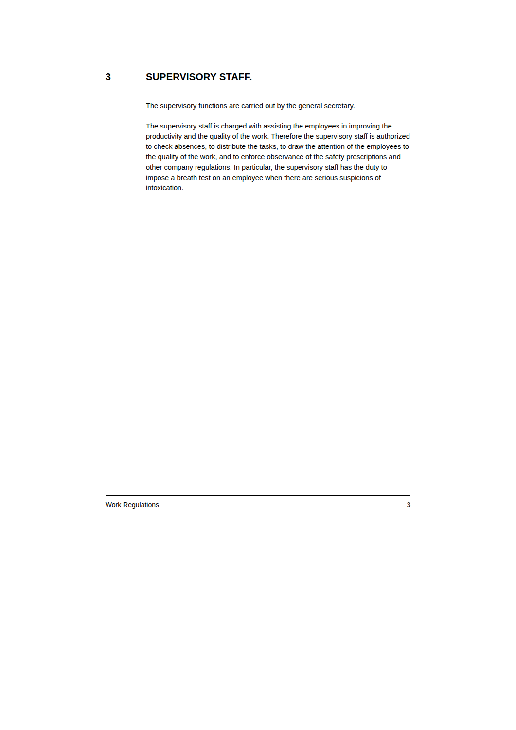3 SUPERVISORY STAFF.
The supervisory functions are carried out by the general secretary.
The supervisory staff is charged with assisting the employees in improving the productivity and the quality of the work. Therefore the supervisory staff is authorized to check absences, to distribute the tasks, to draw the attention of the employees to the quality of the work, and to enforce observance of the safety prescriptions and other company regulations. In particular, the supervisory staff has the duty to impose a breath test on an employee when there are serious suspicions of intoxication.
Work Regulations 3